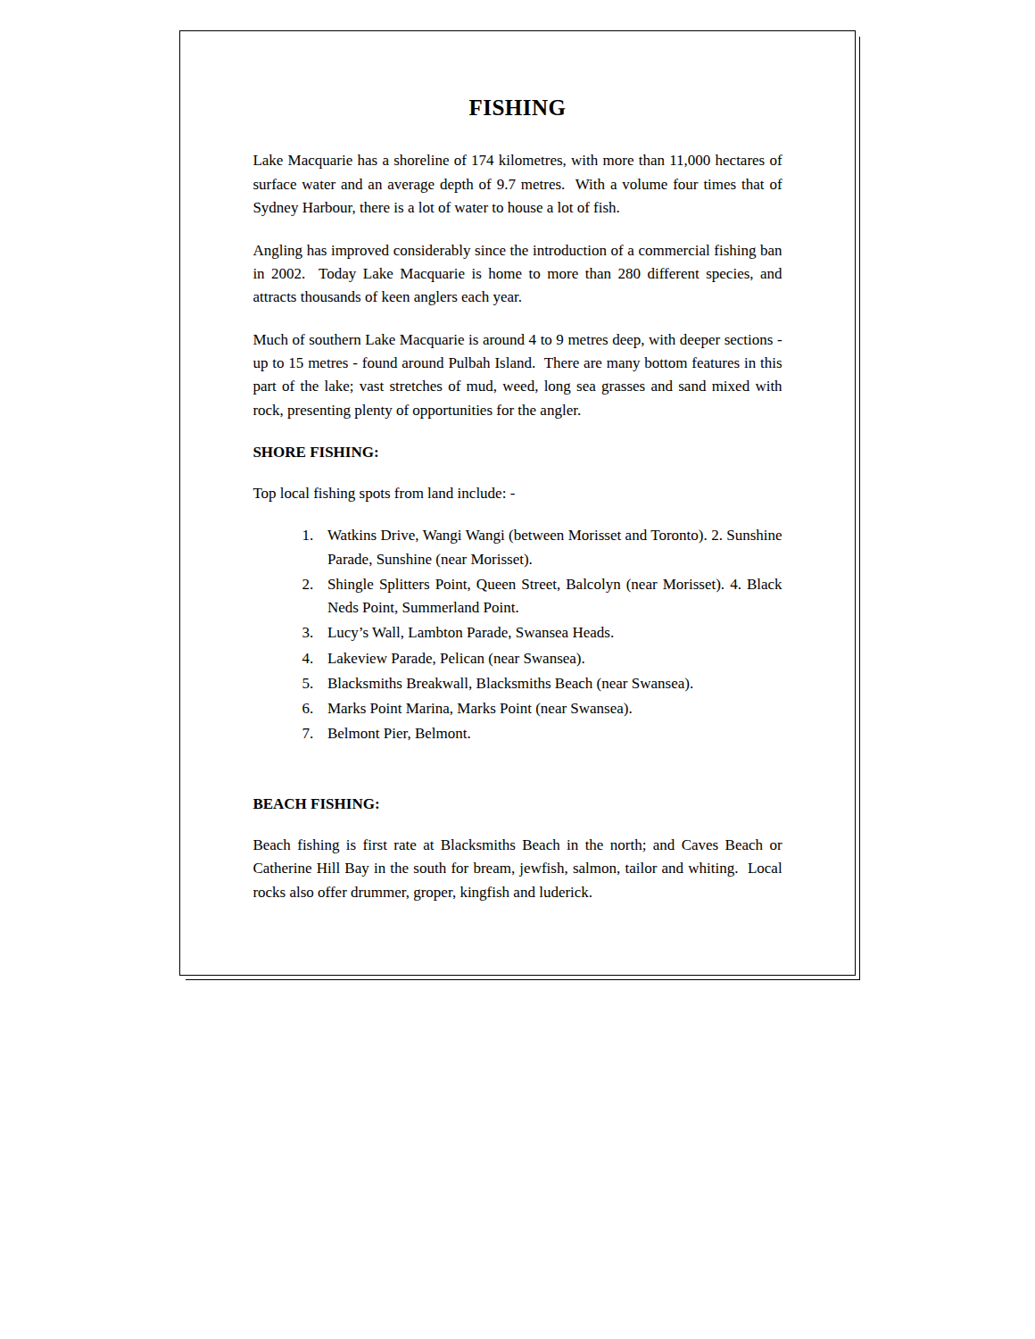FISHING
Lake Macquarie has a shoreline of 174 kilometres, with more than 11,000 hectares of surface water and an average depth of 9.7 metres. With a volume four times that of Sydney Harbour, there is a lot of water to house a lot of fish.
Angling has improved considerably since the introduction of a commercial fishing ban in 2002. Today Lake Macquarie is home to more than 280 different species, and attracts thousands of keen anglers each year.
Much of southern Lake Macquarie is around 4 to 9 metres deep, with deeper sections - up to 15 metres - found around Pulbah Island. There are many bottom features in this part of the lake; vast stretches of mud, weed, long sea grasses and sand mixed with rock, presenting plenty of opportunities for the angler.
SHORE FISHING:
Top local fishing spots from land include: -
Watkins Drive, Wangi Wangi (between Morisset and Toronto). 2. Sunshine Parade, Sunshine (near Morisset).
Shingle Splitters Point, Queen Street, Balcolyn (near Morisset). 4. Black Neds Point, Summerland Point.
Lucy’s Wall, Lambton Parade, Swansea Heads.
Lakeview Parade, Pelican (near Swansea).
Blacksmiths Breakwall, Blacksmiths Beach (near Swansea).
Marks Point Marina, Marks Point (near Swansea).
Belmont Pier, Belmont.
BEACH FISHING:
Beach fishing is first rate at Blacksmiths Beach in the north; and Caves Beach or Catherine Hill Bay in the south for bream, jewfish, salmon, tailor and whiting. Local rocks also offer drummer, groper, kingfish and luderick.